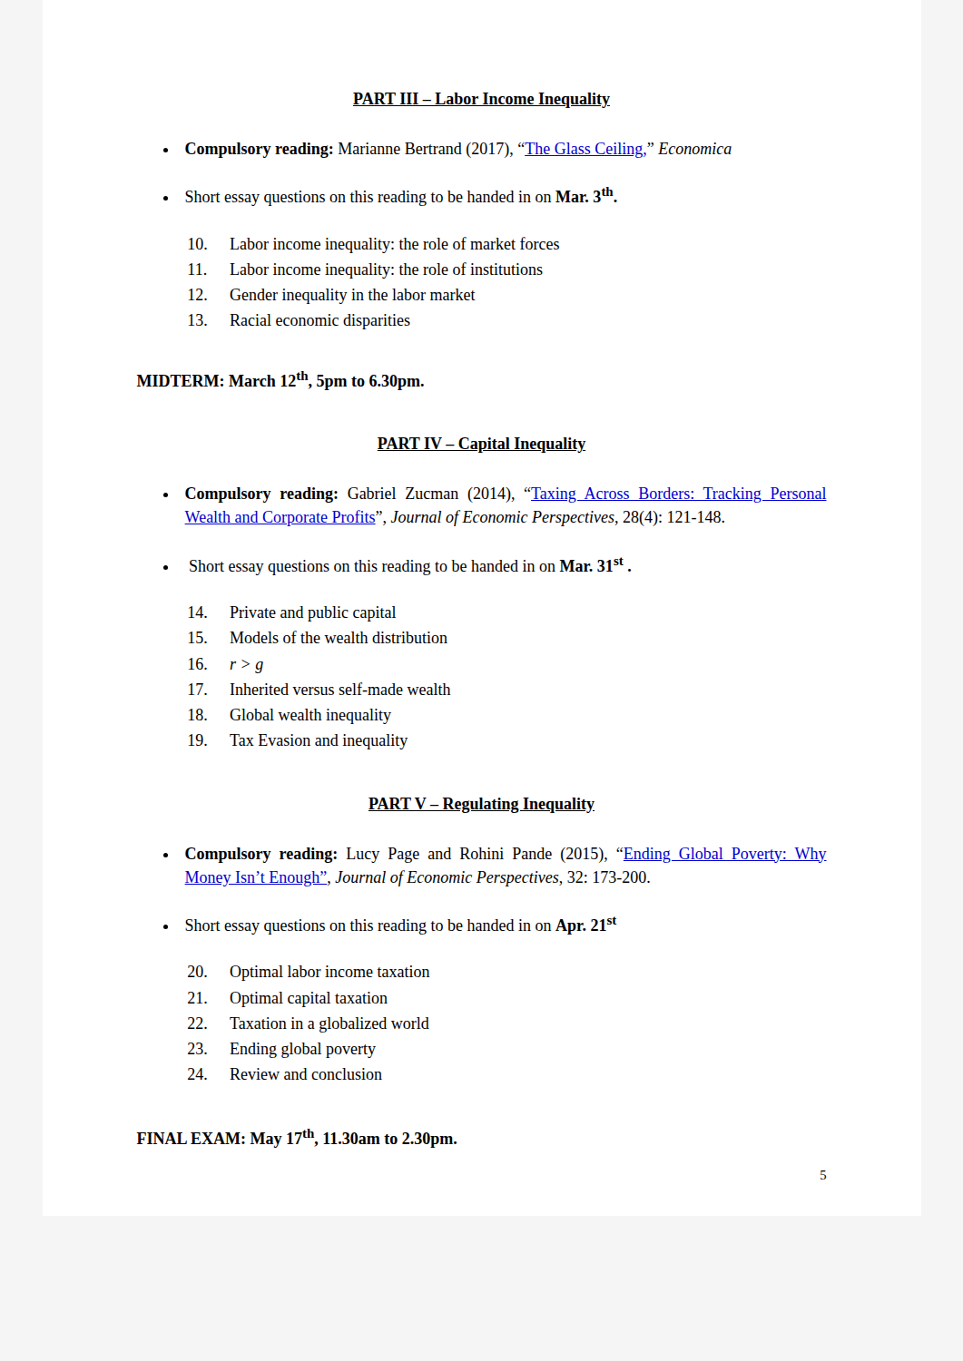PART III – Labor Income Inequality
Compulsory reading: Marianne Bertrand (2017), “The Glass Ceiling,” Economica
Short essay questions on this reading to be handed in on Mar. 3th.
10. Labor income inequality: the role of market forces
11. Labor income inequality: the role of institutions
12. Gender inequality in the labor market
13. Racial economic disparities
MIDTERM: March 12th, 5pm to 6.30pm.
PART IV – Capital Inequality
Compulsory reading: Gabriel Zucman (2014), “Taxing Across Borders: Tracking Personal Wealth and Corporate Profits”, Journal of Economic Perspectives, 28(4): 121-148.
Short essay questions on this reading to be handed in on Mar. 31st .
14. Private and public capital
15. Models of the wealth distribution
16. r > g
17. Inherited versus self-made wealth
18. Global wealth inequality
19. Tax Evasion and inequality
PART V – Regulating Inequality
Compulsory reading: Lucy Page and Rohini Pande (2015), “Ending Global Poverty: Why Money Isn’t Enough”, Journal of Economic Perspectives, 32: 173-200.
Short essay questions on this reading to be handed in on Apr. 21st
20. Optimal labor income taxation
21. Optimal capital taxation
22. Taxation in a globalized world
23. Ending global poverty
24. Review and conclusion
FINAL EXAM: May 17th, 11.30am to 2.30pm.
5